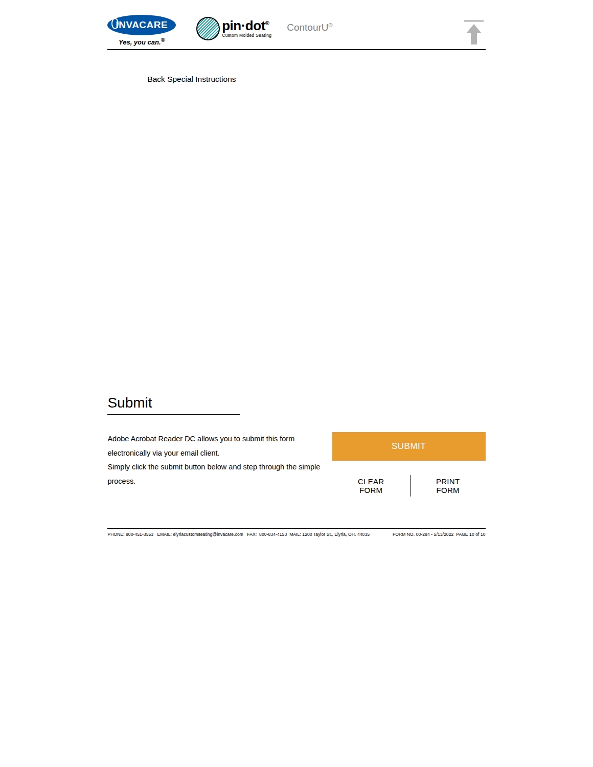INVACARE
Yes, you can.®
pin·dot®
Custom Molded Seating
ContourU®
Back Special Instructions
Submit
Adobe Acrobat Reader DC allows you to submit this form electronically via your email client.
Simply click the submit button below and step through the simple process.
SUBMIT
CLEAR FORM
PRINT FORM
PHONE: 800-451-3553 EMAIL: elyriacustomseating@invacare.com FAX: 800-834-4153 MAIL: 1200 Taylor St., Elyria, OH. 44035
FORM NO. 00-284 - 5/13/2022 PAGE 10 of 10